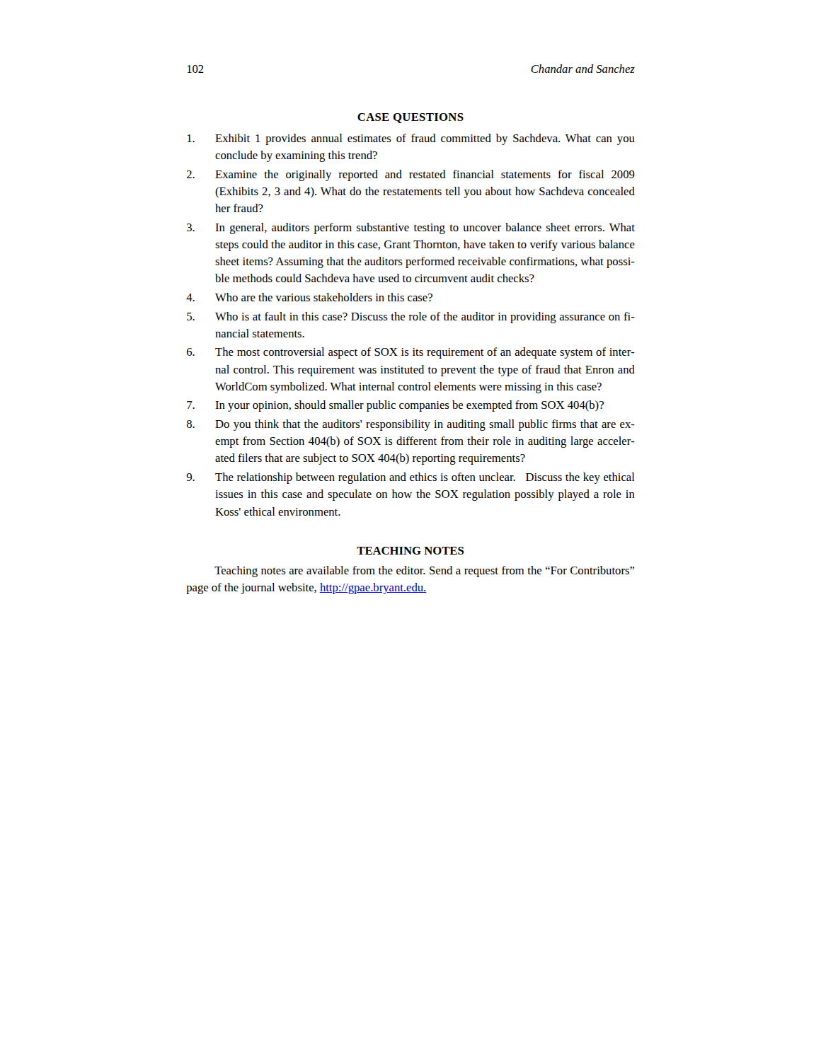102 Chandar and Sanchez
Case Questions
1. Exhibit 1 provides annual estimates of fraud committed by Sachdeva. What can you conclude by examining this trend?
2. Examine the originally reported and restated financial statements for fiscal 2009 (Exhibits 2, 3 and 4). What do the restatements tell you about how Sachdeva concealed her fraud?
3. In general, auditors perform substantive testing to uncover balance sheet errors. What steps could the auditor in this case, Grant Thornton, have taken to verify various balance sheet items? Assuming that the auditors performed receivable confirmations, what possible methods could Sachdeva have used to circumvent audit checks?
4. Who are the various stakeholders in this case?
5. Who is at fault in this case? Discuss the role of the auditor in providing assurance on financial statements.
6. The most controversial aspect of SOX is its requirement of an adequate system of internal control. This requirement was instituted to prevent the type of fraud that Enron and WorldCom symbolized. What internal control elements were missing in this case?
7. In your opinion, should smaller public companies be exempted from SOX 404(b)?
8. Do you think that the auditors' responsibility in auditing small public firms that are exempt from Section 404(b) of SOX is different from their role in auditing large accelerated filers that are subject to SOX 404(b) reporting requirements?
9. The relationship between regulation and ethics is often unclear. Discuss the key ethical issues in this case and speculate on how the SOX regulation possibly played a role in Koss' ethical environment.
Teaching Notes
Teaching notes are available from the editor. Send a request from the “For Contributors” page of the journal website, http://gpae.bryant.edu.